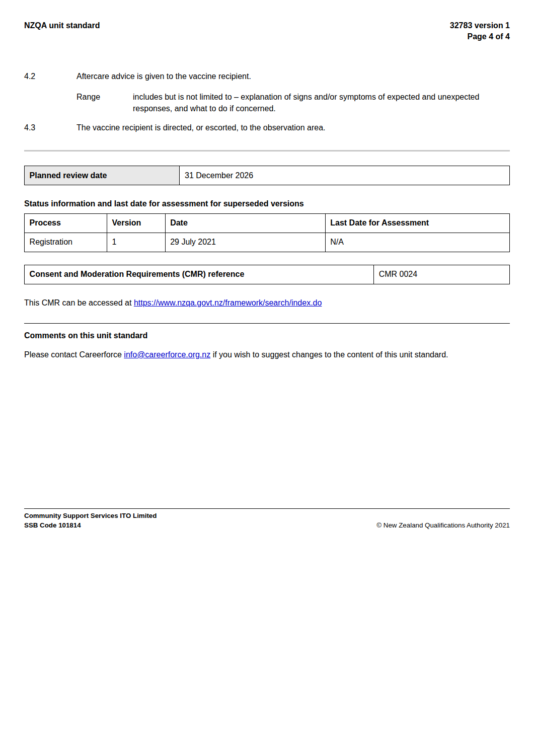NZQA unit standard
32783 version 1
Page 4 of 4
4.2
Aftercare advice is given to the vaccine recipient.
Range
includes but is not limited to – explanation of signs and/or symptoms of expected and unexpected responses, and what to do if concerned.
4.3
The vaccine recipient is directed, or escorted, to the observation area.
| Planned review date | 31 December 2026 |
Status information and last date for assessment for superseded versions
| Process | Version | Date | Last Date for Assessment |
| --- | --- | --- | --- |
| Registration | 1 | 29 July 2021 | N/A |
| Consent and Moderation Requirements (CMR) reference | CMR 0024 |
This CMR can be accessed at https://www.nzqa.govt.nz/framework/search/index.do
Comments on this unit standard
Please contact Careerforce info@careerforce.org.nz if you wish to suggest changes to the content of this unit standard.
Community Support Services ITO Limited
SSB Code 101814
© New Zealand Qualifications Authority 2021